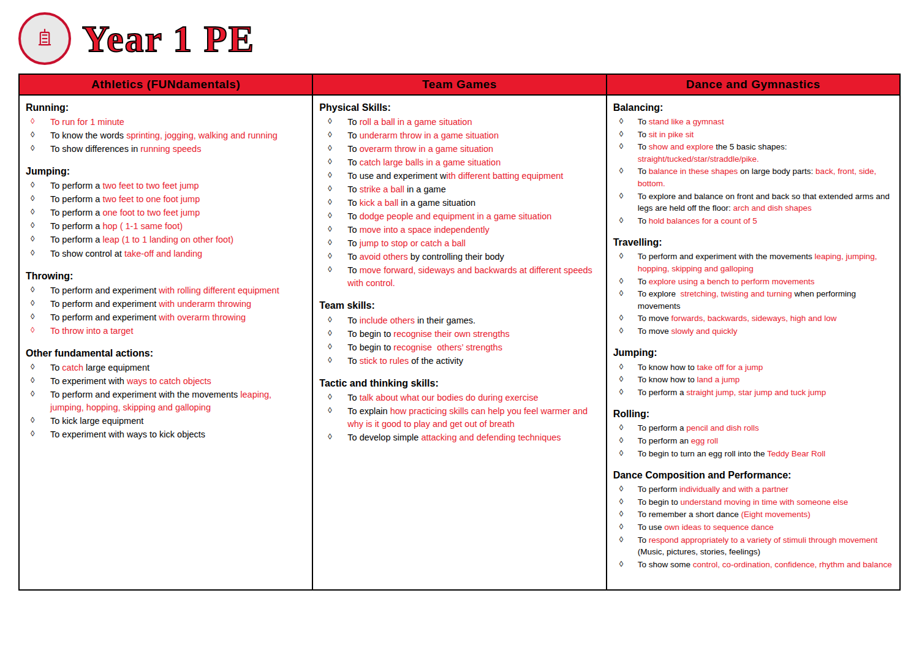Year 1 PE
| Athletics (FUNdamentals) | Team Games | Dance and Gymnastics |
| --- | --- | --- |
| Running: To run for 1 minute To know the words sprinting, jogging, walking and running To show differences in running speeds Jumping: To perform a two feet to two feet jump To perform a two feet to one foot jump To perform a one foot to two feet jump To perform a hop ( 1-1 same foot) To perform a leap (1 to 1 landing on other foot) To show control at take-off and landing Throwing: To perform and experiment with rolling different equipment To perform and experiment with underarm throwing To perform and experiment with overarm throwing To throw into a target Other fundamental actions: To catch large equipment To experiment with ways to catch objects To perform and experiment with the movements leaping, jumping, hopping, skipping and galloping To kick large equipment To experiment with ways to kick objects | Physical Skills: To roll a ball in a game situation To underarm throw in a game situation To overarm throw in a game situation To catch large balls in a game situation To use and experiment w ith different batting equipment To strike a ball in a game To kick a ball in a game situation To dodge people and equipment in a game situation To move into a space independently To jump to stop or catch a ball To avoid others by controlling their body To move forward, sideways and backwards at different speeds with control. Team skills: To include others in their games. To begin to recognise their own strengths To begin to recognise others’ strengths To stick to rules of the activity Tactic and thinking skills: To talk about what our bodies do during exercise To explain how practicing skills can help you feel warmer and why is it good to play and get out of breath To develop simple attacking and defending techniques | Balancing: To stand like a gymnast To sit in pike sit To show and explore the 5 basic shapes: straight/tucked/star/straddle/pike. To balance in these shapes on large body parts: back, front, side, bottom. To explore and balance on front and back so that extended arms and legs are held off the floor: arch and dish shapes To hold balances for a count of 5 Travelling: To perform and experiment with the movements leaping, jumping, hopping, skipping and galloping To explore using a bench to perform movements To explore stretching, twisting and turning when performing movements To move forwards, backwards, sideways, high and low To move slowly and quickly Jumping: To know how to take off for a jump To know how to land a jump To perform a straight jump, star jump and tuck jump Rolling: To perform a pencil and dish rolls To perform an egg roll To begin to turn an egg roll into the Teddy Bear Roll Dance Composition and Performance: To perform individually and with a partner To begin to understand moving in time with someone else To remember a short dance (Eight movements) To use own ideas to sequence dance To respond appropriately to a variety of stimuli through movement (Music, pictures, stories, feelings) To show some control, co-ordination, confidence, rhythm and balance |